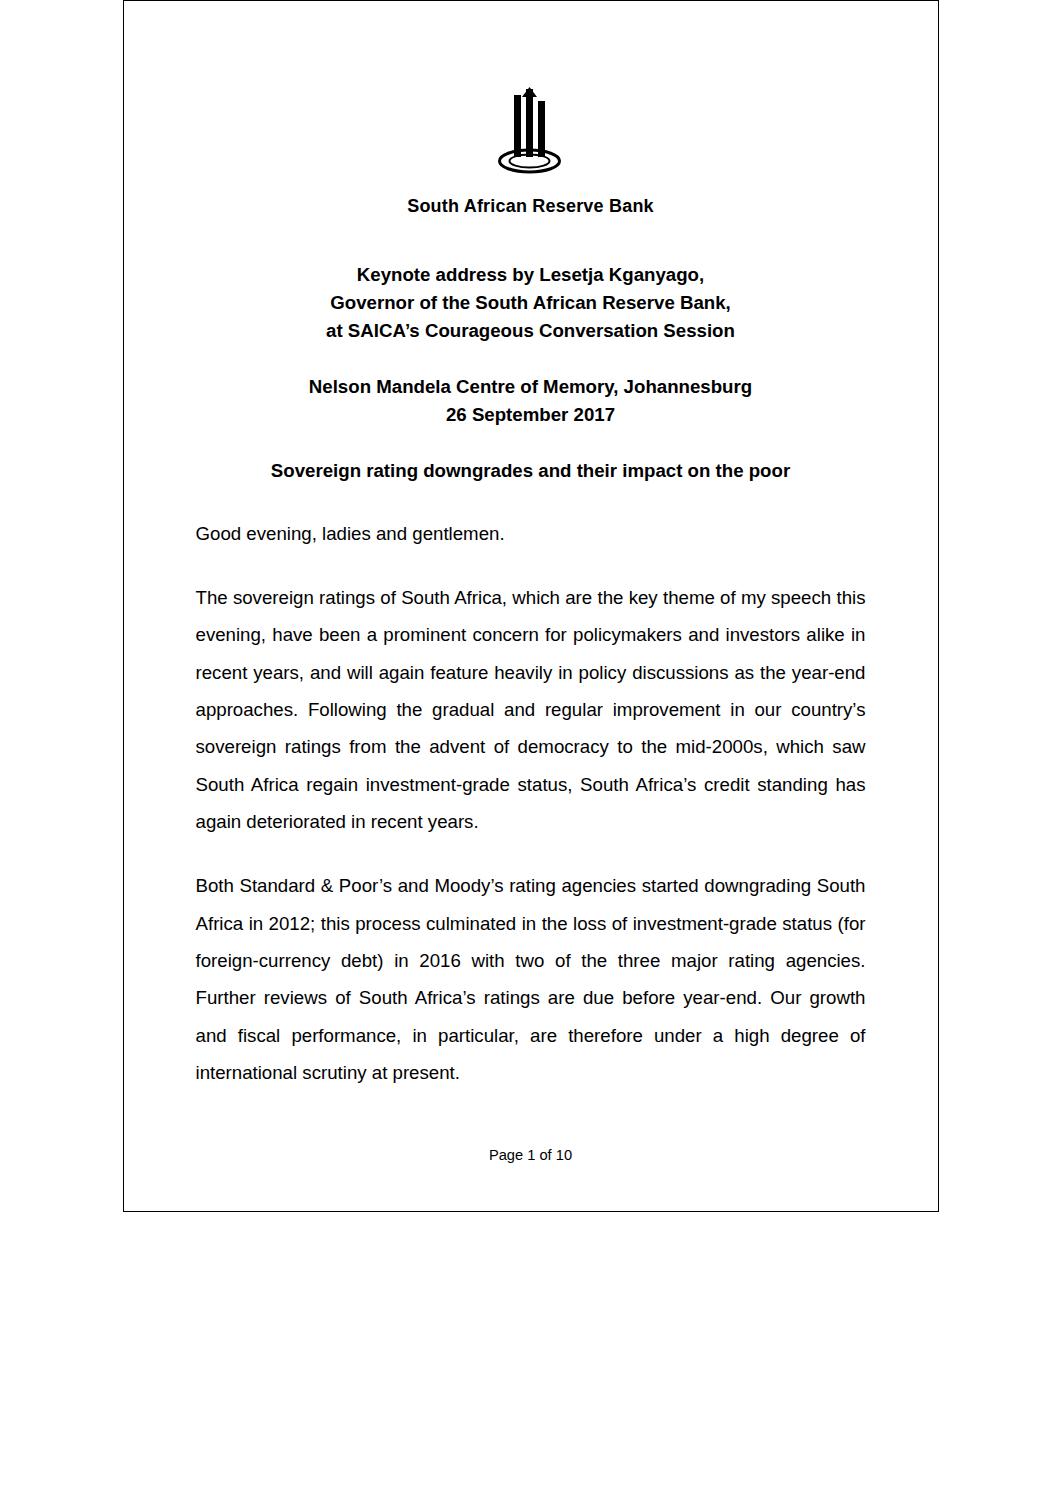South African Reserve Bank
Keynote address by Lesetja Kganyago,
Governor of the South African Reserve Bank,
at SAICA’s Courageous Conversation Session
Nelson Mandela Centre of Memory, Johannesburg
26 September 2017
Sovereign rating downgrades and their impact on the poor
Good evening, ladies and gentlemen.
The sovereign ratings of South Africa, which are the key theme of my speech this evening, have been a prominent concern for policymakers and investors alike in recent years, and will again feature heavily in policy discussions as the year-end approaches. Following the gradual and regular improvement in our country’s sovereign ratings from the advent of democracy to the mid-2000s, which saw South Africa regain investment-grade status, South Africa’s credit standing has again deteriorated in recent years.
Both Standard & Poor’s and Moody’s rating agencies started downgrading South Africa in 2012; this process culminated in the loss of investment-grade status (for foreign-currency debt) in 2016 with two of the three major rating agencies. Further reviews of South Africa’s ratings are due before year-end. Our growth and fiscal performance, in particular, are therefore under a high degree of international scrutiny at present.
Page 1 of 10